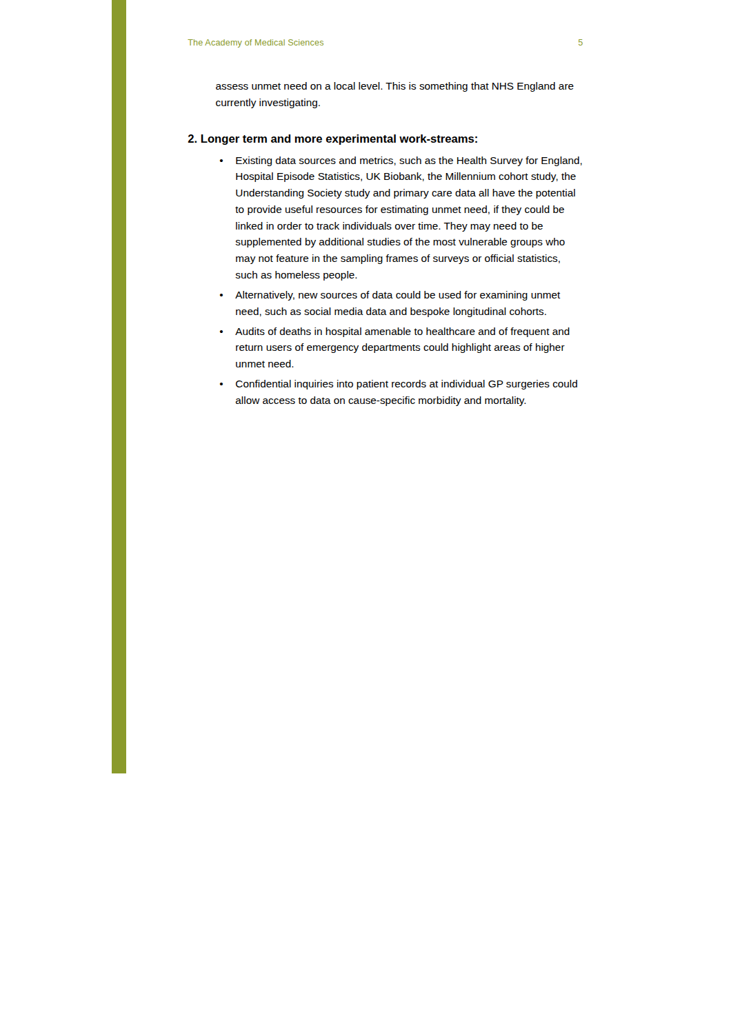The Academy of Medical Sciences 5
assess unmet need on a local level. This is something that NHS England are currently investigating.
2. Longer term and more experimental work-streams:
Existing data sources and metrics, such as the Health Survey for England, Hospital Episode Statistics, UK Biobank, the Millennium cohort study, the Understanding Society study and primary care data all have the potential to provide useful resources for estimating unmet need, if they could be linked in order to track individuals over time. They may need to be supplemented by additional studies of the most vulnerable groups who may not feature in the sampling frames of surveys or official statistics, such as homeless people.
Alternatively, new sources of data could be used for examining unmet need, such as social media data and bespoke longitudinal cohorts.
Audits of deaths in hospital amenable to healthcare and of frequent and return users of emergency departments could highlight areas of higher unmet need.
Confidential inquiries into patient records at individual GP surgeries could allow access to data on cause-specific morbidity and mortality.